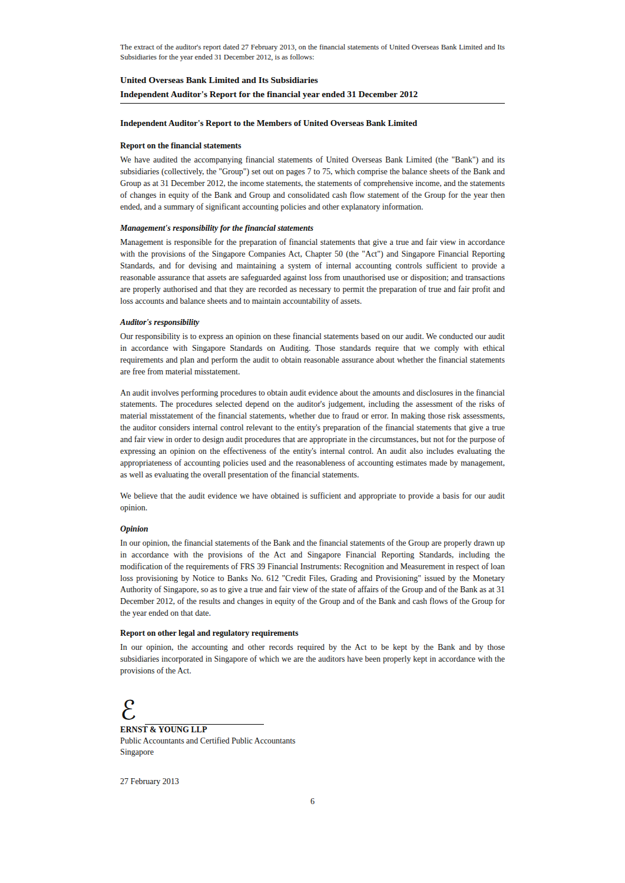The extract of the auditor's report dated 27 February 2013, on the financial statements of United Overseas Bank Limited and Its Subsidiaries for the year ended 31 December 2012, is as follows:
United Overseas Bank Limited and Its Subsidiaries
Independent Auditor's Report for the financial year ended 31 December 2012
Independent Auditor's Report to the Members of United Overseas Bank Limited
Report on the financial statements
We have audited the accompanying financial statements of United Overseas Bank Limited (the "Bank") and its subsidiaries (collectively, the "Group") set out on pages 7 to 75, which comprise the balance sheets of the Bank and Group as at 31 December 2012, the income statements, the statements of comprehensive income, and the statements of changes in equity of the Bank and Group and consolidated cash flow statement of the Group for the year then ended, and a summary of significant accounting policies and other explanatory information.
Management's responsibility for the financial statements
Management is responsible for the preparation of financial statements that give a true and fair view in accordance with the provisions of the Singapore Companies Act, Chapter 50 (the "Act") and Singapore Financial Reporting Standards, and for devising and maintaining a system of internal accounting controls sufficient to provide a reasonable assurance that assets are safeguarded against loss from unauthorised use or disposition; and transactions are properly authorised and that they are recorded as necessary to permit the preparation of true and fair profit and loss accounts and balance sheets and to maintain accountability of assets.
Auditor's responsibility
Our responsibility is to express an opinion on these financial statements based on our audit. We conducted our audit in accordance with Singapore Standards on Auditing. Those standards require that we comply with ethical requirements and plan and perform the audit to obtain reasonable assurance about whether the financial statements are free from material misstatement.
An audit involves performing procedures to obtain audit evidence about the amounts and disclosures in the financial statements. The procedures selected depend on the auditor's judgement, including the assessment of the risks of material misstatement of the financial statements, whether due to fraud or error. In making those risk assessments, the auditor considers internal control relevant to the entity's preparation of the financial statements that give a true and fair view in order to design audit procedures that are appropriate in the circumstances, but not for the purpose of expressing an opinion on the effectiveness of the entity's internal control. An audit also includes evaluating the appropriateness of accounting policies used and the reasonableness of accounting estimates made by management, as well as evaluating the overall presentation of the financial statements.
We believe that the audit evidence we have obtained is sufficient and appropriate to provide a basis for our audit opinion.
Opinion
In our opinion, the financial statements of the Bank and the financial statements of the Group are properly drawn up in accordance with the provisions of the Act and Singapore Financial Reporting Standards, including the modification of the requirements of FRS 39 Financial Instruments: Recognition and Measurement in respect of loan loss provisioning by Notice to Banks No. 612 "Credit Files, Grading and Provisioning" issued by the Monetary Authority of Singapore, so as to give a true and fair view of the state of affairs of the Group and of the Bank as at 31 December 2012, of the results and changes in equity of the Group and of the Bank and cash flows of the Group for the year ended on that date.
Report on other legal and regulatory requirements
In our opinion, the accounting and other records required by the Act to be kept by the Bank and by those subsidiaries incorporated in Singapore of which we are the auditors have been properly kept in accordance with the provisions of the Act.
ℰ
ERNST & YOUNG LLP
Public Accountants and Certified Public Accountants
Singapore
27 February 2013
6